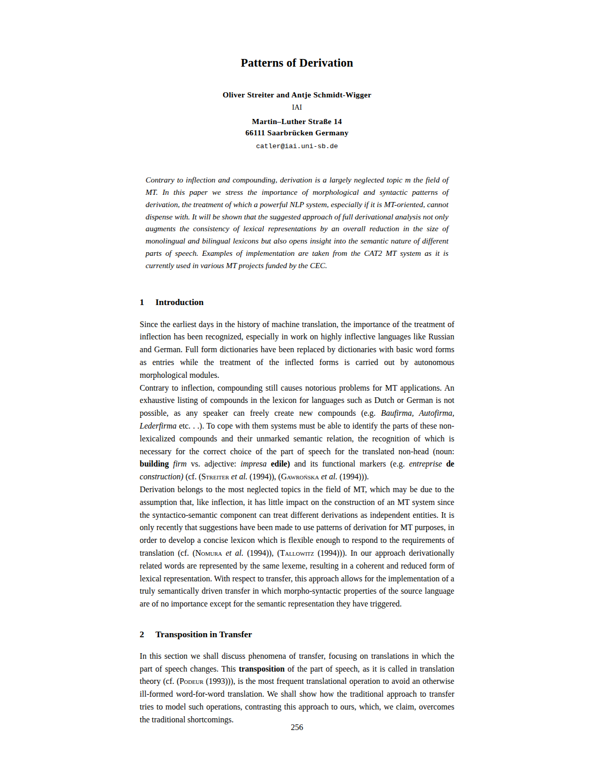Patterns of Derivation
Oliver Streiter and Antje Schmidt-Wigger
IAI
Martin–Luther Straße 14
66111 Saarbrücken Germany
catler@iai.uni-sb.de
Contrary to inflection and compounding, derivation is a largely neglected topic m the field of MT. In this paper we stress the importance of morphological and syntactic patterns of derivation, the treatment of which a powerful NLP system, especially if it is MT-oriented, cannot dispense with. It will be shown that the suggested approach of full derivational analysis not only augments the consistency of lexical representations by an overall reduction in the size of monolingual and bilingual lexicons but also opens insight into the semantic nature of different parts of speech. Examples of implementation are taken from the CAT2 MT system as it is currently used in various MT projects funded by the CEC.
1 Introduction
Since the earliest days in the history of machine translation, the importance of the treatment of inflection has been recognized, especially in work on highly inflective languages like Russian and German. Full form dictionaries have been replaced by dictionaries with basic word forms as entries while the treatment of the inflected forms is carried out by autonomous morphological modules.
Contrary to inflection, compounding still causes notorious problems for MT applications. An exhaustive listing of compounds in the lexicon for languages such as Dutch or German is not possible, as any speaker can freely create new compounds (e.g. Baufirma, Autofirma, Lederfirma etc. . .). To cope with them systems must be able to identify the parts of these non-lexicalized compounds and their unmarked semantic relation, the recognition of which is necessary for the correct choice of the part of speech for the translated non-head (noun: building firm vs. adjective: impresa edile) and its functional markers (e.g. entreprise de construction) (cf. (Streiter et al. (1994)), (Gawrońska et al. (1994))).
Derivation belongs to the most neglected topics in the field of MT, which may be due to the assumption that, like inflection, it has little impact on the construction of an MT system since the syntactico-semantic component can treat different derivations as independent entities. It is only recently that suggestions have been made to use patterns of derivation for MT purposes, in order to develop a concise lexicon which is flexible enough to respond to the requirements of translation (cf. (Nomura et al. (1994)), (Tallowitz (1994))). In our approach derivationally related words are represented by the same lexeme, resulting in a coherent and reduced form of lexical representation. With respect to transfer, this approach allows for the implementation of a truly semantically driven transfer in which morpho-syntactic properties of the source language are of no importance except for the semantic representation they have triggered.
2 Transposition in Transfer
In this section we shall discuss phenomena of transfer, focusing on translations in which the part of speech changes. This transposition of the part of speech, as it is called in translation theory (cf. (Podeur (1993))), is the most frequent translational operation to avoid an otherwise ill-formed word-for-word translation. We shall show how the traditional approach to transfer tries to model such operations, contrasting this approach to ours, which, we claim, overcomes the traditional shortcomings.
256